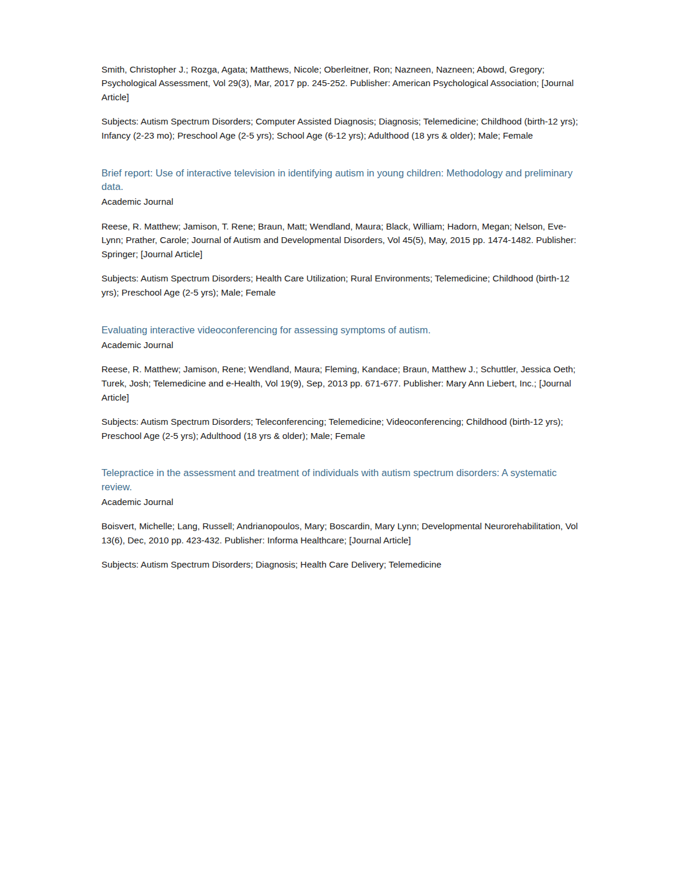Smith, Christopher J.; Rozga, Agata; Matthews, Nicole; Oberleitner, Ron; Nazneen, Nazneen; Abowd, Gregory; Psychological Assessment, Vol 29(3), Mar, 2017 pp. 245-252. Publisher: American Psychological Association; [Journal Article]
Subjects: Autism Spectrum Disorders; Computer Assisted Diagnosis; Diagnosis; Telemedicine; Childhood (birth-12 yrs); Infancy (2-23 mo); Preschool Age (2-5 yrs); School Age (6-12 yrs); Adulthood (18 yrs & older); Male; Female
Brief report: Use of interactive television in identifying autism in young children: Methodology and preliminary data.
Academic Journal
Reese, R. Matthew; Jamison, T. Rene; Braun, Matt; Wendland, Maura; Black, William; Hadorn, Megan; Nelson, Eve-Lynn; Prather, Carole; Journal of Autism and Developmental Disorders, Vol 45(5), May, 2015 pp. 1474-1482. Publisher: Springer; [Journal Article]
Subjects: Autism Spectrum Disorders; Health Care Utilization; Rural Environments; Telemedicine; Childhood (birth-12 yrs); Preschool Age (2-5 yrs); Male; Female
Evaluating interactive videoconferencing for assessing symptoms of autism.
Academic Journal
Reese, R. Matthew; Jamison, Rene; Wendland, Maura; Fleming, Kandace; Braun, Matthew J.; Schuttler, Jessica Oeth; Turek, Josh; Telemedicine and e-Health, Vol 19(9), Sep, 2013 pp. 671-677. Publisher: Mary Ann Liebert, Inc.; [Journal Article]
Subjects: Autism Spectrum Disorders; Teleconferencing; Telemedicine; Videoconferencing; Childhood (birth-12 yrs); Preschool Age (2-5 yrs); Adulthood (18 yrs & older); Male; Female
Telepractice in the assessment and treatment of individuals with autism spectrum disorders: A systematic review.
Academic Journal
Boisvert, Michelle; Lang, Russell; Andrianopoulos, Mary; Boscardin, Mary Lynn; Developmental Neurorehabilitation, Vol 13(6), Dec, 2010 pp. 423-432. Publisher: Informa Healthcare; [Journal Article]
Subjects: Autism Spectrum Disorders; Diagnosis; Health Care Delivery; Telemedicine